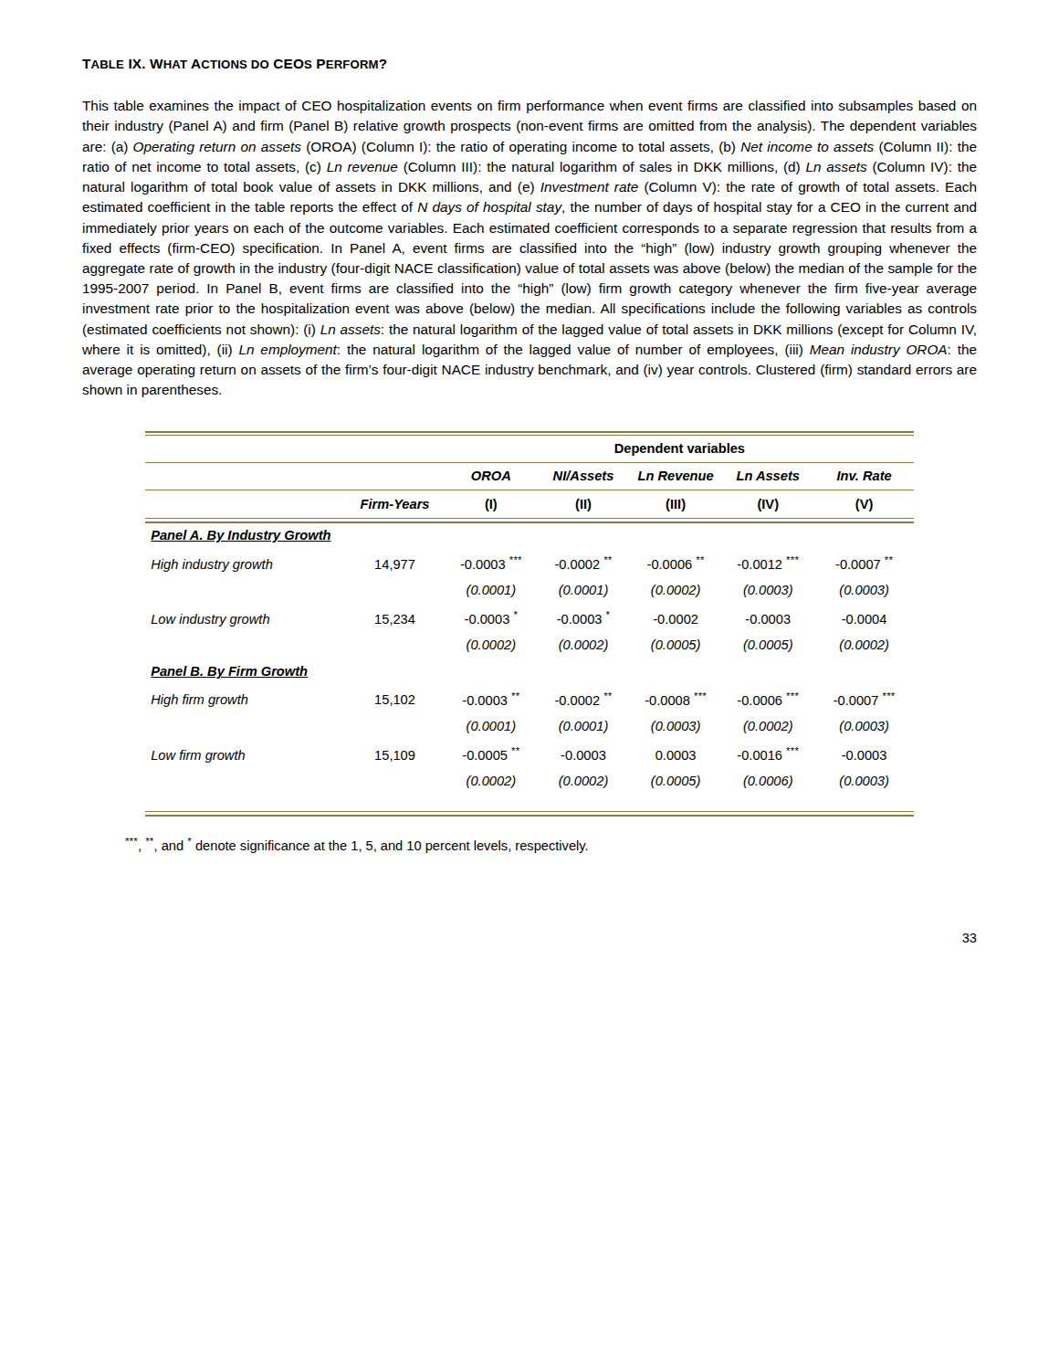TABLE IX. WHAT ACTIONS DO CEOS PERFORM?
This table examines the impact of CEO hospitalization events on firm performance when event firms are classified into subsamples based on their industry (Panel A) and firm (Panel B) relative growth prospects (non-event firms are omitted from the analysis). The dependent variables are: (a) Operating return on assets (OROA) (Column I): the ratio of operating income to total assets, (b) Net income to assets (Column II): the ratio of net income to total assets, (c) Ln revenue (Column III): the natural logarithm of sales in DKK millions, (d) Ln assets (Column IV): the natural logarithm of total book value of assets in DKK millions, and (e) Investment rate (Column V): the rate of growth of total assets. Each estimated coefficient in the table reports the effect of N days of hospital stay, the number of days of hospital stay for a CEO in the current and immediately prior years on each of the outcome variables. Each estimated coefficient corresponds to a separate regression that results from a fixed effects (firm-CEO) specification. In Panel A, event firms are classified into the “high” (low) industry growth grouping whenever the aggregate rate of growth in the industry (four-digit NACE classification) value of total assets was above (below) the median of the sample for the 1995-2007 period. In Panel B, event firms are classified into the “high” (low) firm growth category whenever the firm five-year average investment rate prior to the hospitalization event was above (below) the median. All specifications include the following variables as controls (estimated coefficients not shown): (i) Ln assets: the natural logarithm of the lagged value of total assets in DKK millions (except for Column IV, where it is omitted), (ii) Ln employment: the natural logarithm of the lagged value of number of employees, (iii) Mean industry OROA: the average operating return on assets of the firm’s four-digit NACE industry benchmark, and (iv) year controls. Clustered (firm) standard errors are shown in parentheses.
| | | Dependent variables |
| | | OROA | NI/Assets | Ln Revenue | Ln Assets | Inv. Rate |
| | Firm-Years | (I) | (II) | (III) | (IV) | (V) |
| Panel A. By Industry Growth |
| High industry growth | 14,977 | -0.0003 *** | -0.0002 ** | -0.0006 ** | -0.0012 *** | -0.0007 ** |
| | | (0.0001) | (0.0001) | (0.0002) | (0.0003) | (0.0003) |
| Low industry growth | 15,234 | -0.0003 * | -0.0003 * | -0.0002 | -0.0003 | -0.0004 |
| | | (0.0002) | (0.0002) | (0.0005) | (0.0005) | (0.0002) |
| Panel B. By Firm Growth |
| High firm growth | 15,102 | -0.0003 ** | -0.0002 ** | -0.0008 *** | -0.0006 *** | -0.0007 *** |
| | | (0.0001) | (0.0001) | (0.0003) | (0.0002) | (0.0003) |
| Low firm growth | 15,109 | -0.0005 ** | -0.0003 | 0.0003 | -0.0016 *** | -0.0003 |
| | | (0.0002) | (0.0002) | (0.0005) | (0.0006) | (0.0003) |
***, **, and * denote significance at the 1, 5, and 10 percent levels, respectively.
33